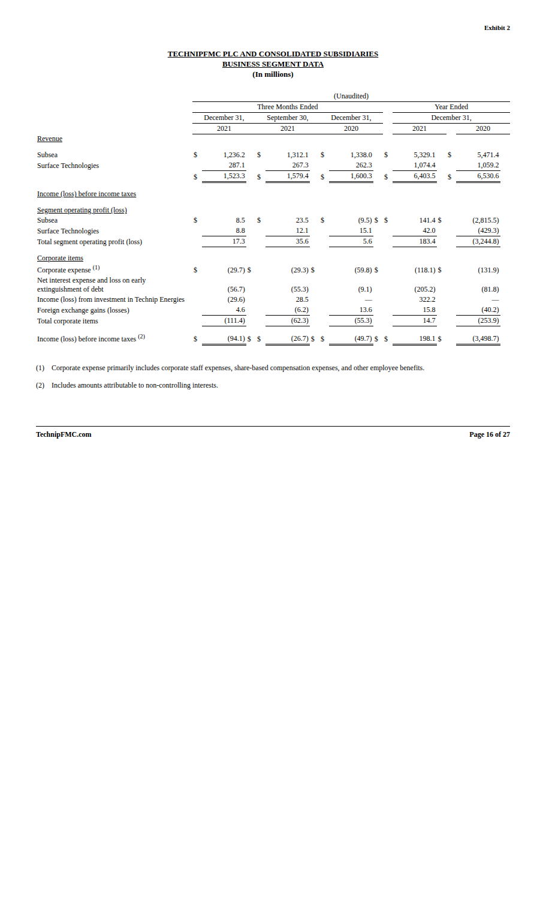Exhibit 2
TECHNIPFMC PLC AND CONSOLIDATED SUBSIDIARIES
BUSINESS SEGMENT DATA
(In millions)
| | (Unaudited) |
| | Three Months Ended | | Year Ended |
| | December 31, | September 30, | December 31, | | December 31, |
| | 2021 | 2021 | 2020 | | 2021 | | 2020 |
| Revenue | |
| Subsea | $ | 1,236.2 | | $ | 1,312.1 | | $ | 1,338.0 | | $ | 5,329.1 | | $ | 5,471.4 | |
| Surface Technologies | | 287.1 | | | 267.3 | | | 262.3 | | | 1,074.4 | | | 1,059.2 | |
| | $ | 1,523.3 | | $ | 1,579.4 | | $ | 1,600.3 | | $ | 6,403.5 | | $ | 6,530.6 | |
| Income (loss) before income taxes | |
| Segment operating profit (loss) | |
| Subsea | $ | 8.5 | | $ | 23.5 | | $ | (9.5) | $ | $ | 141.4 | $ | | (2,815.5) | |
| Surface Technologies | | 8.8 | | | 12.1 | | | 15.1 | | | 42.0 | | | (429.3) | |
| Total segment operating profit (loss) | | 17.3 | | | 35.6 | | | 5.6 | | | 183.4 | | | (3,244.8) | |
| Corporate items | |
| Corporate expense (1) | $ | (29.7) | $ | | (29.3) | $ | | (59.8) | $ | | (118.1) | $ | | (131.9) | |
| Net interest expense and loss on early extinguishment of debt | | (56.7) | | | (55.3) | | | (9.1) | | | (205.2) | | | (81.8) | |
| Income (loss) from investment in Technip Energies | | (29.6) | | | 28.5 | | | — | | | 322.2 | | | — | |
| Foreign exchange gains (losses) | | 4.6 | | | (6.2) | | | 13.6 | | | 15.8 | | | (40.2) | |
| Total corporate items | | (111.4) | | | (62.3) | | | (55.3) | | | 14.7 | | | (253.9) | |
| Income (loss) before income taxes (2) | $ | (94.1) | $ | $ | (26.7) | $ | $ | (49.7) | $ | $ | 198.1 | $ | | (3,498.7) | |
(1) Corporate expense primarily includes corporate staff expenses, share-based compensation expenses, and other employee benefits.
(2) Includes amounts attributable to non-controlling interests.
TechnipFMC.com
Page 16 of 27